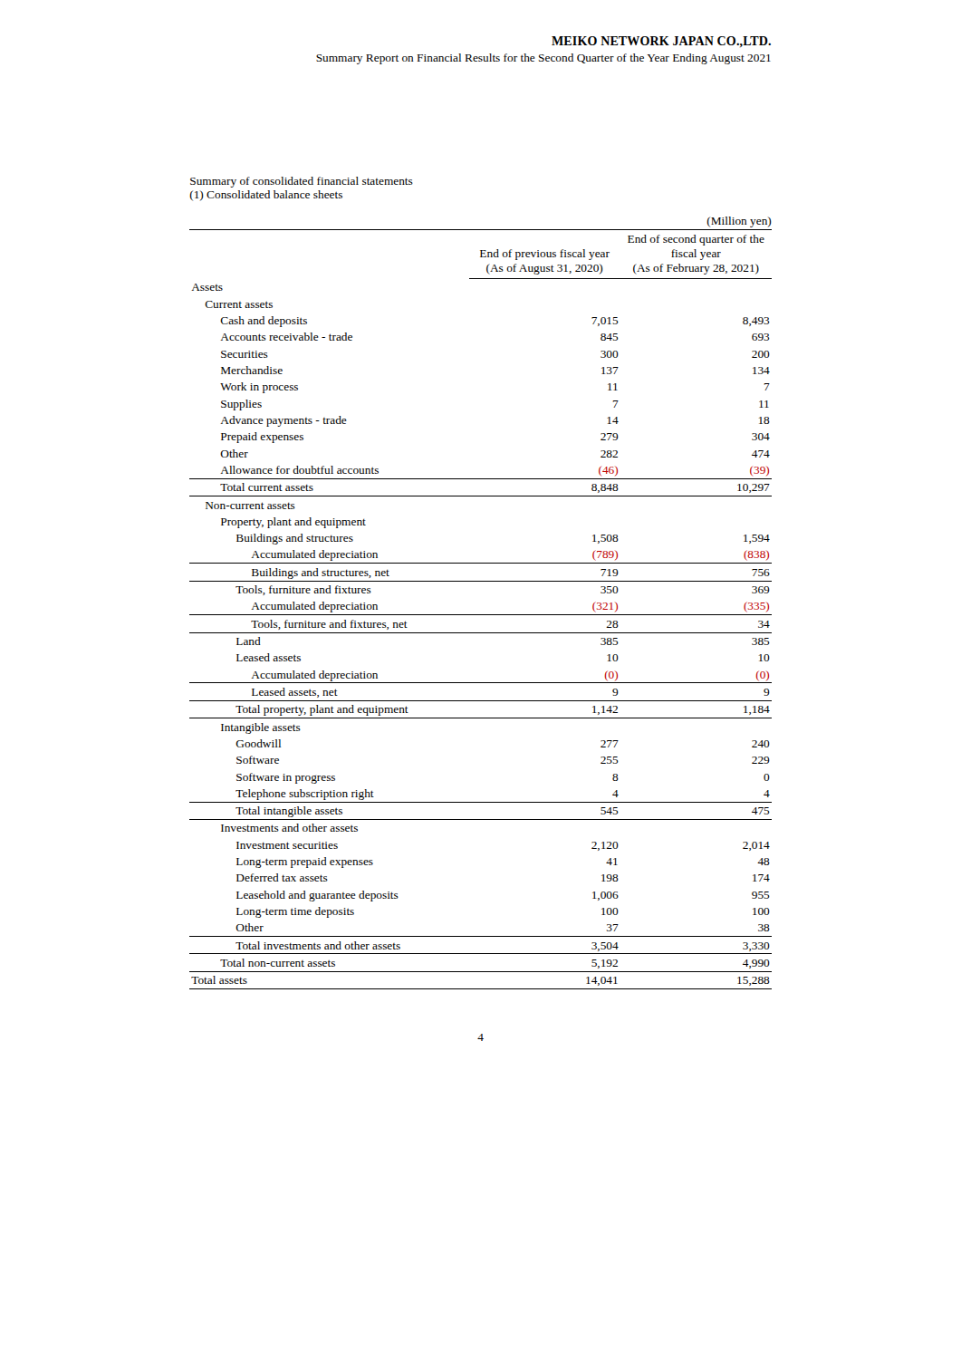MEIKO NETWORK JAPAN CO.,LTD.
Summary Report on Financial Results for the Second Quarter of the Year Ending August 2021
Summary of consolidated financial statements
(1) Consolidated balance sheets
(Million yen)
| | End of previous fiscal year (As of August 31, 2020) | End of second quarter of the fiscal year (As of February 28, 2021) |
| --- | --- | --- |
| Assets | | |
| Current assets | | |
| Cash and deposits | 7,015 | 8,493 |
| Accounts receivable - trade | 845 | 693 |
| Securities | 300 | 200 |
| Merchandise | 137 | 134 |
| Work in process | 11 | 7 |
| Supplies | 7 | 11 |
| Advance payments - trade | 14 | 18 |
| Prepaid expenses | 279 | 304 |
| Other | 282 | 474 |
| Allowance for doubtful accounts | (46) | (39) |
| Total current assets | 8,848 | 10,297 |
| Non-current assets | | |
| Property, plant and equipment | | |
| Buildings and structures | 1,508 | 1,594 |
| Accumulated depreciation | (789) | (838) |
| Buildings and structures, net | 719 | 756 |
| Tools, furniture and fixtures | 350 | 369 |
| Accumulated depreciation | (321) | (335) |
| Tools, furniture and fixtures, net | 28 | 34 |
| Land | 385 | 385 |
| Leased assets | 10 | 10 |
| Accumulated depreciation | (0) | (0) |
| Leased assets, net | 9 | 9 |
| Total property, plant and equipment | 1,142 | 1,184 |
| Intangible assets | | |
| Goodwill | 277 | 240 |
| Software | 255 | 229 |
| Software in progress | 8 | 0 |
| Telephone subscription right | 4 | 4 |
| Total intangible assets | 545 | 475 |
| Investments and other assets | | |
| Investment securities | 2,120 | 2,014 |
| Long-term prepaid expenses | 41 | 48 |
| Deferred tax assets | 198 | 174 |
| Leasehold and guarantee deposits | 1,006 | 955 |
| Long-term time deposits | 100 | 100 |
| Other | 37 | 38 |
| Total investments and other assets | 3,504 | 3,330 |
| Total non-current assets | 5,192 | 4,990 |
| Total assets | 14,041 | 15,288 |
4